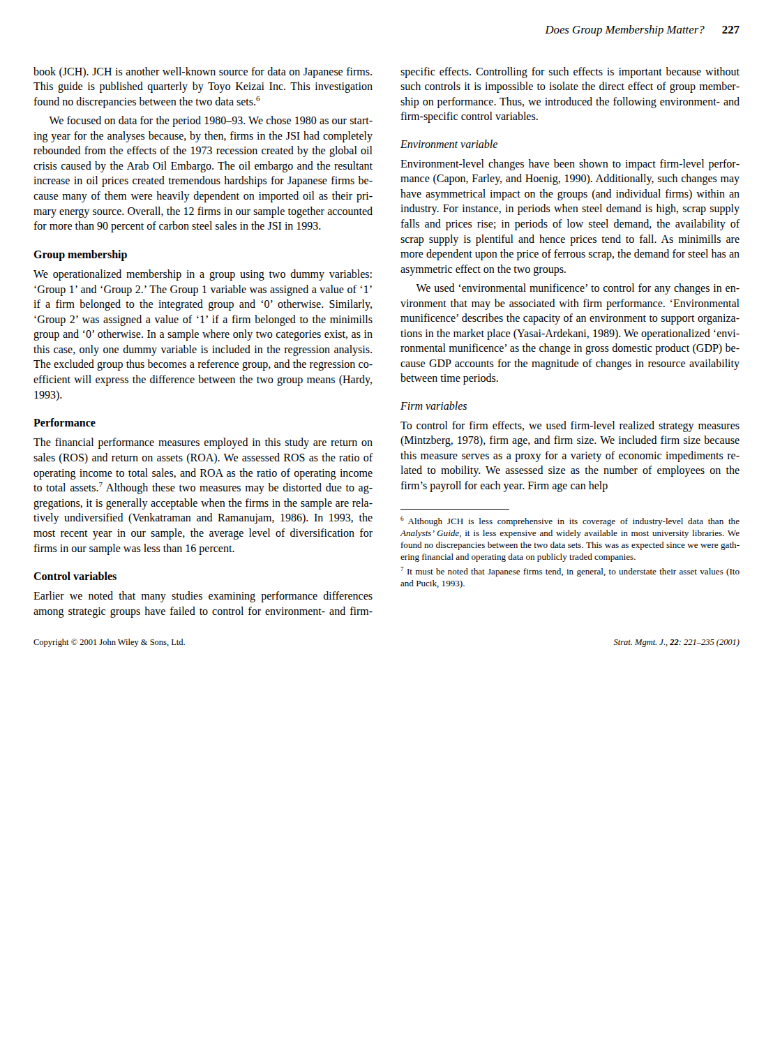Does Group Membership Matter?227
book (JCH). JCH is another well-known source for data on Japanese firms. This guide is published quarterly by Toyo Keizai Inc. This investigation found no discrepancies between the two data sets.6
We focused on data for the period 1980–93. We chose 1980 as our starting year for the analyses because, by then, firms in the JSI had completely rebounded from the effects of the 1973 recession created by the global oil crisis caused by the Arab Oil Embargo. The oil embargo and the resultant increase in oil prices created tremendous hardships for Japanese firms because many of them were heavily dependent on imported oil as their primary energy source. Overall, the 12 firms in our sample together accounted for more than 90 percent of carbon steel sales in the JSI in 1993.
Group membership
We operationalized membership in a group using two dummy variables: ‘Group 1’ and ‘Group 2.’ The Group 1 variable was assigned a value of ‘1’ if a firm belonged to the integrated group and ‘0’ otherwise. Similarly, ‘Group 2’ was assigned a value of ‘1’ if a firm belonged to the minimills group and ‘0’ otherwise. In a sample where only two categories exist, as in this case, only one dummy variable is included in the regression analysis. The excluded group thus becomes a reference group, and the regression coefficient will express the difference between the two group means (Hardy, 1993).
Performance
The financial performance measures employed in this study are return on sales (ROS) and return on assets (ROA). We assessed ROS as the ratio of operating income to total sales, and ROA as the ratio of operating income to total assets.7 Although these two measures may be distorted due to aggregations, it is generally acceptable when the firms in the sample are relatively undiversified (Venkatraman and Ramanujam, 1986). In 1993, the most recent year in our sample, the average level of diversification for firms in our sample was less than 16 percent.
Control variables
Earlier we noted that many studies examining performance differences among strategic groups have failed to control for environment- and firm-specific effects. Controlling for such effects is important because without such controls it is impossible to isolate the direct effect of group membership on performance. Thus, we introduced the following environment- and firm-specific control variables.
Environment variable
Environment-level changes have been shown to impact firm-level performance (Capon, Farley, and Hoenig, 1990). Additionally, such changes may have asymmetrical impact on the groups (and individual firms) within an industry. For instance, in periods when steel demand is high, scrap supply falls and prices rise; in periods of low steel demand, the availability of scrap supply is plentiful and hence prices tend to fall. As minimills are more dependent upon the price of ferrous scrap, the demand for steel has an asymmetric effect on the two groups.
We used ‘environmental munificence’ to control for any changes in environment that may be associated with firm performance. ‘Environmental munificence’ describes the capacity of an environment to support organizations in the market place (Yasai-Ardekani, 1989). We operationalized ‘environmental munificence’ as the change in gross domestic product (GDP) because GDP accounts for the magnitude of changes in resource availability between time periods.
Firm variables
To control for firm effects, we used firm-level realized strategy measures (Mintzberg, 1978), firm age, and firm size. We included firm size because this measure serves as a proxy for a variety of economic impediments related to mobility. We assessed size as the number of employees on the firm’s payroll for each year. Firm age can help
6 Although JCH is less comprehensive in its coverage of industry-level data than the Analysts’ Guide, it is less expensive and widely available in most university libraries. We found no discrepancies between the two data sets. This was as expected since we were gathering financial and operating data on publicly traded companies.
7 It must be noted that Japanese firms tend, in general, to understate their asset values (Ito and Pucik, 1993).
Copyright © 2001 John Wiley & Sons, Ltd.
Strat. Mgmt. J., 22: 221–235 (2001)